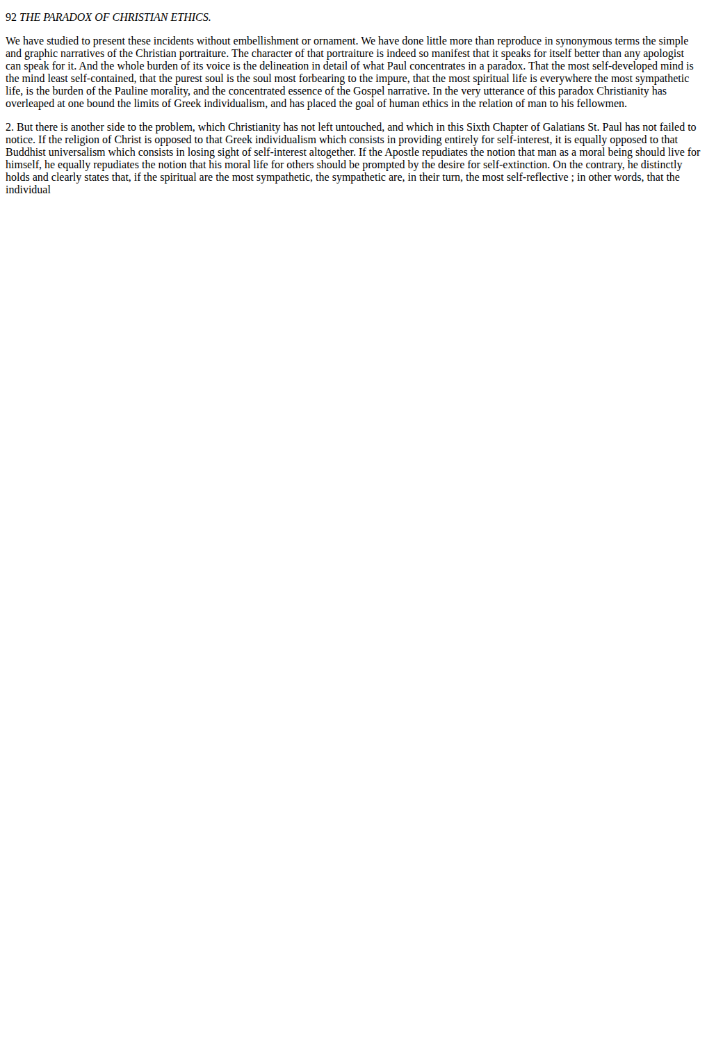92 THE PARADOX OF CHRISTIAN ETHICS.
We have studied to present these incidents without embellishment or ornament. We have done little more than reproduce in synonymous terms the simple and graphic narratives of the Christian portraiture. The character of that portraiture is indeed so manifest that it speaks for itself better than any apologist can speak for it. And the whole burden of its voice is the delineation in detail of what Paul concentrates in a paradox. That the most self-developed mind is the mind least self-contained, that the purest soul is the soul most forbearing to the impure, that the most spiritual life is everywhere the most sympathetic life, is the burden of the Pauline morality, and the concentrated essence of the Gospel narrative. In the very utterance of this paradox Christianity has overleaped at one bound the limits of Greek individualism, and has placed the goal of human ethics in the relation of man to his fellowmen.
2. But there is another side to the problem, which Christianity has not left untouched, and which in this Sixth Chapter of Galatians St. Paul has not failed to notice. If the religion of Christ is opposed to that Greek individualism which consists in providing entirely for self-interest, it is equally opposed to that Buddhist universalism which consists in losing sight of self-interest altogether. If the Apostle repudiates the notion that man as a moral being should live for himself, he equally repudiates the notion that his moral life for others should be prompted by the desire for self-extinction. On the contrary, he distinctly holds and clearly states that, if the spiritual are the most sympathetic, the sympathetic are, in their turn, the most self-reflective ; in other words, that the individual